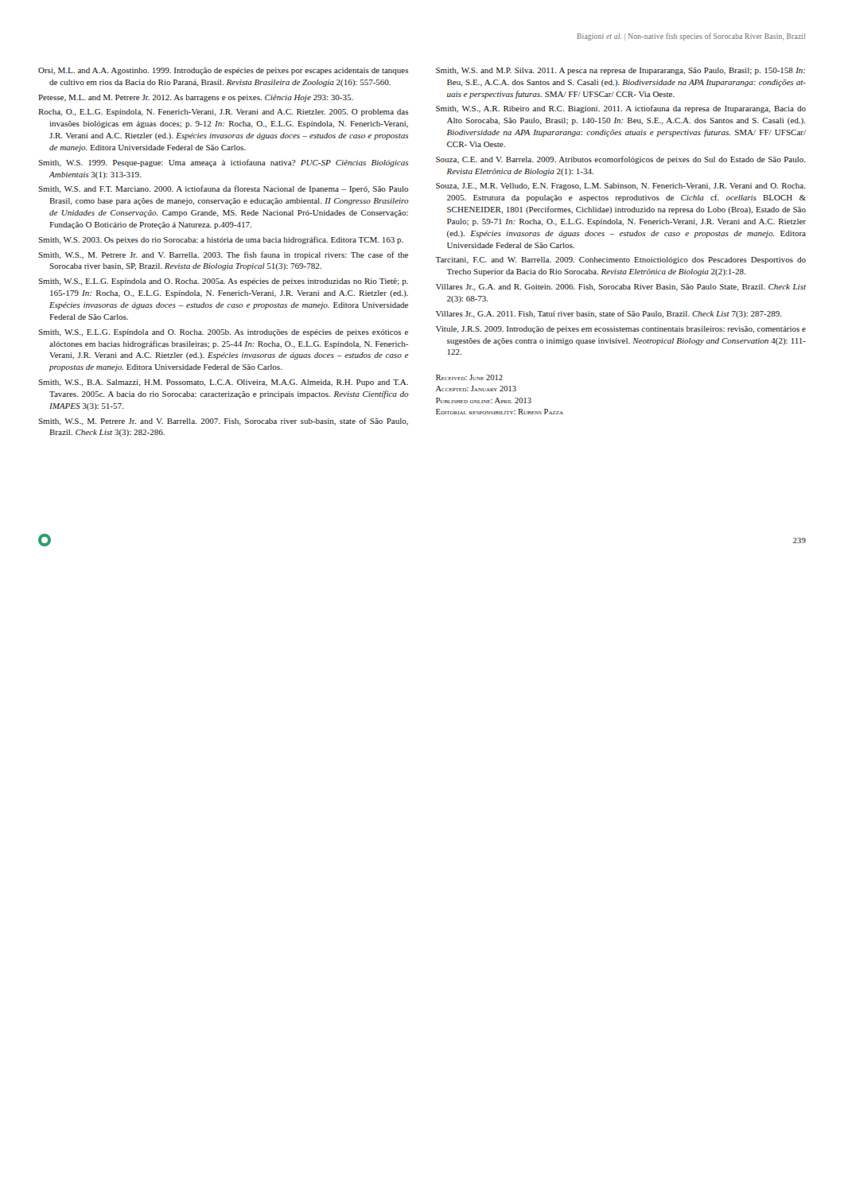Biagioni et al. | Non-native fish species of Sorocaba River Basin, Brazil
Orsi, M.L. and A.A. Agostinho. 1999. Introdução de espécies de peixes por escapes acidentais de tanques de cultivo em rios da Bacia do Rio Paraná, Brasil. Revista Brasileira de Zoologia 2(16): 557-560.
Petesse, M.L. and M. Petrere Jr. 2012. As barragens e os peixes. Ciência Hoje 293: 30-35.
Rocha, O., E.L.G. Espíndola, N. Fenerich-Verani, J.R. Verani and A.C. Rietzler. 2005. O problema das invasões biológicas em águas doces; p. 9-12 In: Rocha, O., E.L.G. Espíndola, N. Fenerich-Verani, J.R. Verani and A.C. Rietzler (ed.). Espécies invasoras de águas doces – estudos de caso e propostas de manejo. Editora Universidade Federal de São Carlos.
Smith, W.S. 1999. Pesque-pague: Uma ameaça à ictiofauna nativa? PUC-SP Ciências Biológicas Ambientais 3(1): 313-319.
Smith, W.S. and F.T. Marciano. 2000. A ictiofauna da floresta Nacional de Ipanema – Iperó, São Paulo Brasil, como base para ações de manejo, conservação e educação ambiental. II Congresso Brasileiro de Unidades de Conservação. Campo Grande, MS. Rede Nacional Pró-Unidades de Conservação: Fundação O Boticário de Proteção á Natureza. p.409-417.
Smith, W.S. 2003. Os peixes do rio Sorocaba: a história de uma bacia hidrográfica. Editora TCM. 163 p.
Smith, W.S., M. Petrere Jr. and V. Barrella. 2003. The fish fauna in tropical rivers: The case of the Sorocaba river basin, SP, Brazil. Revista de Biologia Tropical 51(3): 769-782.
Smith, W.S., E.L.G. Espíndola and O. Rocha. 2005a. As espécies de peixes introduzidas no Rio Tietê; p. 165-179 In: Rocha, O., E.L.G. Espíndola, N. Fenerich-Verani, J.R. Verani and A.C. Rietzler (ed.). Espécies invasoras de águas doces – estudos de caso e propostas de manejo. Editora Universidade Federal de São Carlos.
Smith, W.S., E.L.G. Espíndola and O. Rocha. 2005b. As introduções de espécies de peixes exóticos e alóctones em bacias hidrográficas brasileiras; p. 25-44 In: Rocha, O., E.L.G. Espíndola, N. Fenerich-Verani, J.R. Verani and A.C. Rietzler (ed.). Espécies invasoras de águas doces – estudos de caso e propostas de manejo. Editora Universidade Federal de São Carlos.
Smith, W.S., B.A. Salmazzi, H.M. Possomato, L.C.A. Oliveira, M.A.G. Almeida, R.H. Pupo and T.A. Tavares. 2005c. A bacia do rio Sorocaba: caracterização e principais impactos. Revista Científica do IMAPES 3(3): 51-57.
Smith, W.S., M. Petrere Jr. and V. Barrella. 2007. Fish, Sorocaba river sub-basin, state of São Paulo, Brazil. Check List 3(3): 282-286.
Smith, W.S. and M.P. Silva. 2011. A pesca na represa de Itupararanga, São Paulo, Brasil; p. 150-158 In: Beu, S.E., A.C.A. dos Santos and S. Casali (ed.). Biodiversidade na APA Itupararanga: condições atuais e perspectivas futuras. SMA/ FF/ UFSCar/ CCR- Via Oeste.
Smith, W.S., A.R. Ribeiro and R.C. Biagioni. 2011. A ictiofauna da represa de Itupararanga, Bacia do Alto Sorocaba, São Paulo, Brasil; p. 140-150 In: Beu, S.E., A.C.A. dos Santos and S. Casali (ed.). Biodiversidade na APA Itupararanga: condições atuais e perspectivas futuras. SMA/ FF/ UFSCar/ CCR- Via Oeste.
Souza, C.E. and V. Barrela. 2009. Atributos ecomorfológicos de peixes do Sul do Estado de São Paulo. Revista Eletrônica de Biologia 2(1): 1-34.
Souza, J.E., M.R. Velludo, E.N. Fragoso, L.M. Sabinson, N. Fenerich-Verani, J.R. Verani and O. Rocha. 2005. Estrutura da população e aspectos reprodutivos de Cichla cf. ocellaris BLOCH & SCHENEIDER, 1801 (Perciformes, Cichlidae) introduzido na represa do Lobo (Broa), Estado de São Paulo; p. 59-71 In: Rocha, O., E.L.G. Espíndola, N. Fenerich-Verani, J.R. Verani and A.C. Rietzler (ed.). Espécies invasoras de águas doces – estudos de caso e propostas de manejo. Editora Universidade Federal de São Carlos.
Tarcitani, F.C. and W. Barrella. 2009. Conhecimento Etnoictiológico dos Pescadores Desportivos do Trecho Superior da Bacia do Rio Sorocaba. Revista Eletrônica de Biologia 2(2):1-28.
Villares Jr., G.A. and R. Goitein. 2006. Fish, Sorocaba River Basin, São Paulo State, Brazil. Check List 2(3): 68-73.
Villares Jr., G.A. 2011. Fish, Tatuí river basin, state of São Paulo, Brazil. Check List 7(3): 287-289.
Vitule, J.R.S. 2009. Introdução de peixes em ecossistemas continentais brasileiros: revisão, comentários e sugestões de ações contra o inimigo quase invisível. Neotropical Biology and Conservation 4(2): 111-122.
Received: June 2012
Accepted: January 2013
Published online: April 2013
Editorial responsibility: Rubens Pazza
239